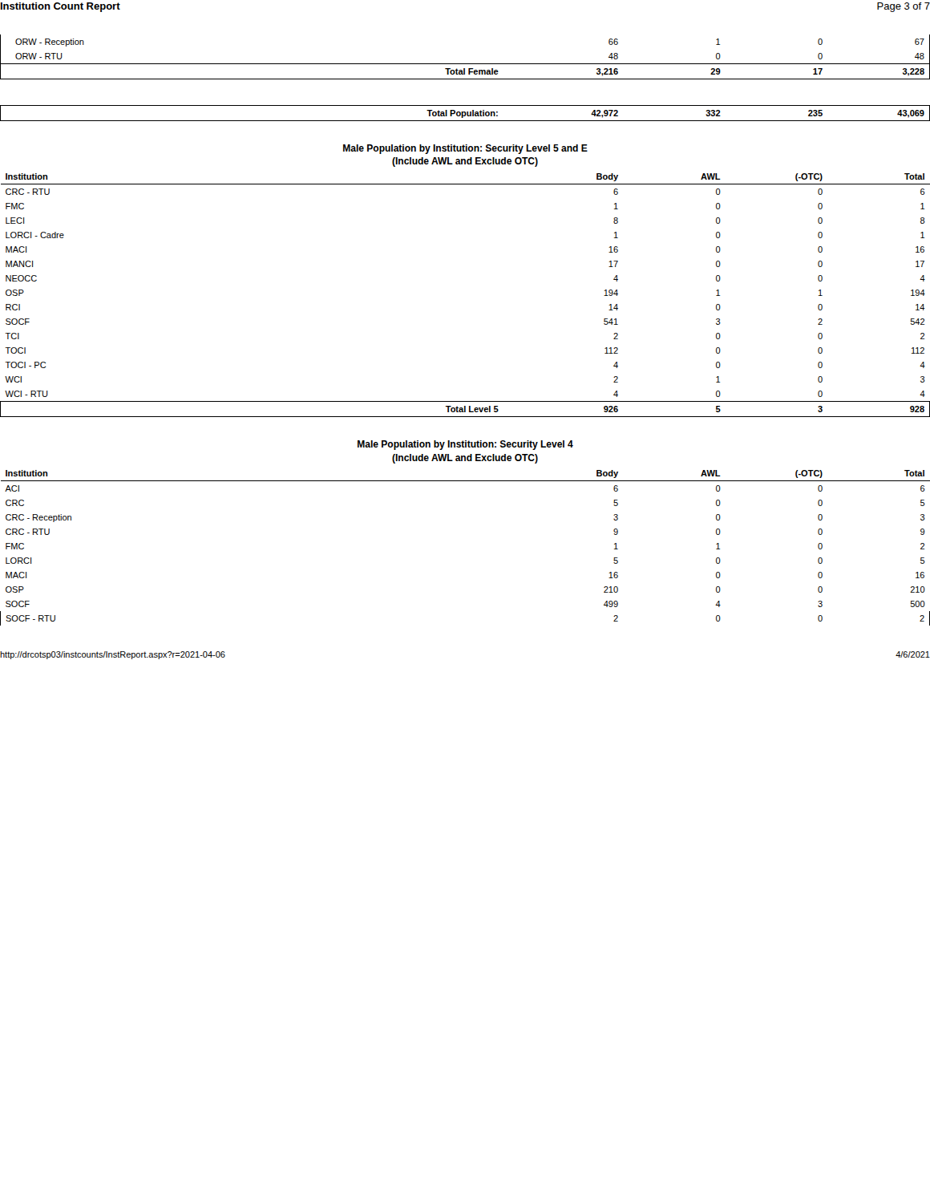Institution Count Report Page 3 of 7
| ORW - Reception | 66 | 1 | 0 | 67 |
| ORW - RTU | 48 | 0 | 0 | 48 |
| Total Female | 3,216 | 29 | 17 | 3,228 |
| Total Population: | 42,972 | 332 | 235 | 43,069 |
Male Population by Institution: Security Level 5 and E
(Include AWL and Exclude OTC)
| Institution | Body | AWL | (-OTC) | Total |
| CRC - RTU | 6 | 0 | 0 | 6 |
| FMC | 1 | 0 | 0 | 1 |
| LECI | 8 | 0 | 0 | 8 |
| LORCI - Cadre | 1 | 0 | 0 | 1 |
| MACI | 16 | 0 | 0 | 16 |
| MANCI | 17 | 0 | 0 | 17 |
| NEOCC | 4 | 0 | 0 | 4 |
| OSP | 194 | 1 | 1 | 194 |
| RCI | 14 | 0 | 0 | 14 |
| SOCF | 541 | 3 | 2 | 542 |
| TCI | 2 | 0 | 0 | 2 |
| TOCI | 112 | 0 | 0 | 112 |
| TOCI - PC | 4 | 0 | 0 | 4 |
| WCI | 2 | 1 | 0 | 3 |
| WCI - RTU | 4 | 0 | 0 | 4 |
| Total Level 5 | 926 | 5 | 3 | 928 |
Male Population by Institution: Security Level 4
(Include AWL and Exclude OTC)
| Institution | Body | AWL | (-OTC) | Total |
| ACI | 6 | 0 | 0 | 6 |
| CRC | 5 | 0 | 0 | 5 |
| CRC - Reception | 3 | 0 | 0 | 3 |
| CRC - RTU | 9 | 0 | 0 | 9 |
| FMC | 1 | 1 | 0 | 2 |
| LORCI | 5 | 0 | 0 | 5 |
| MACI | 16 | 0 | 0 | 16 |
| OSP | 210 | 0 | 0 | 210 |
| SOCF | 499 | 4 | 3 | 500 |
| SOCF - RTU | 2 | 0 | 0 | 2 |
http://drcotsp03/instcounts/InstReport.aspx?r=2021-04-06 4/6/2021